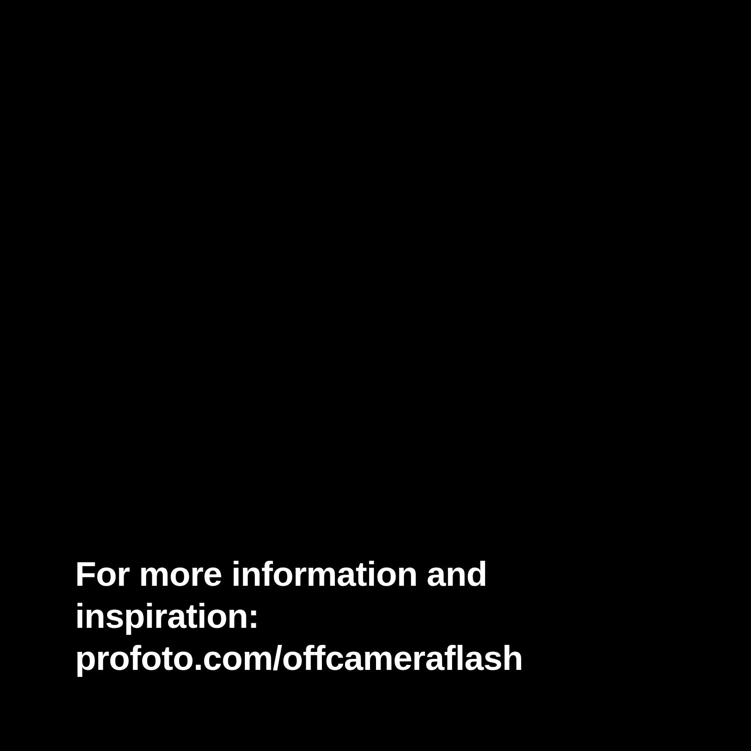For more information and inspiration:
profoto.com/offcameraflash